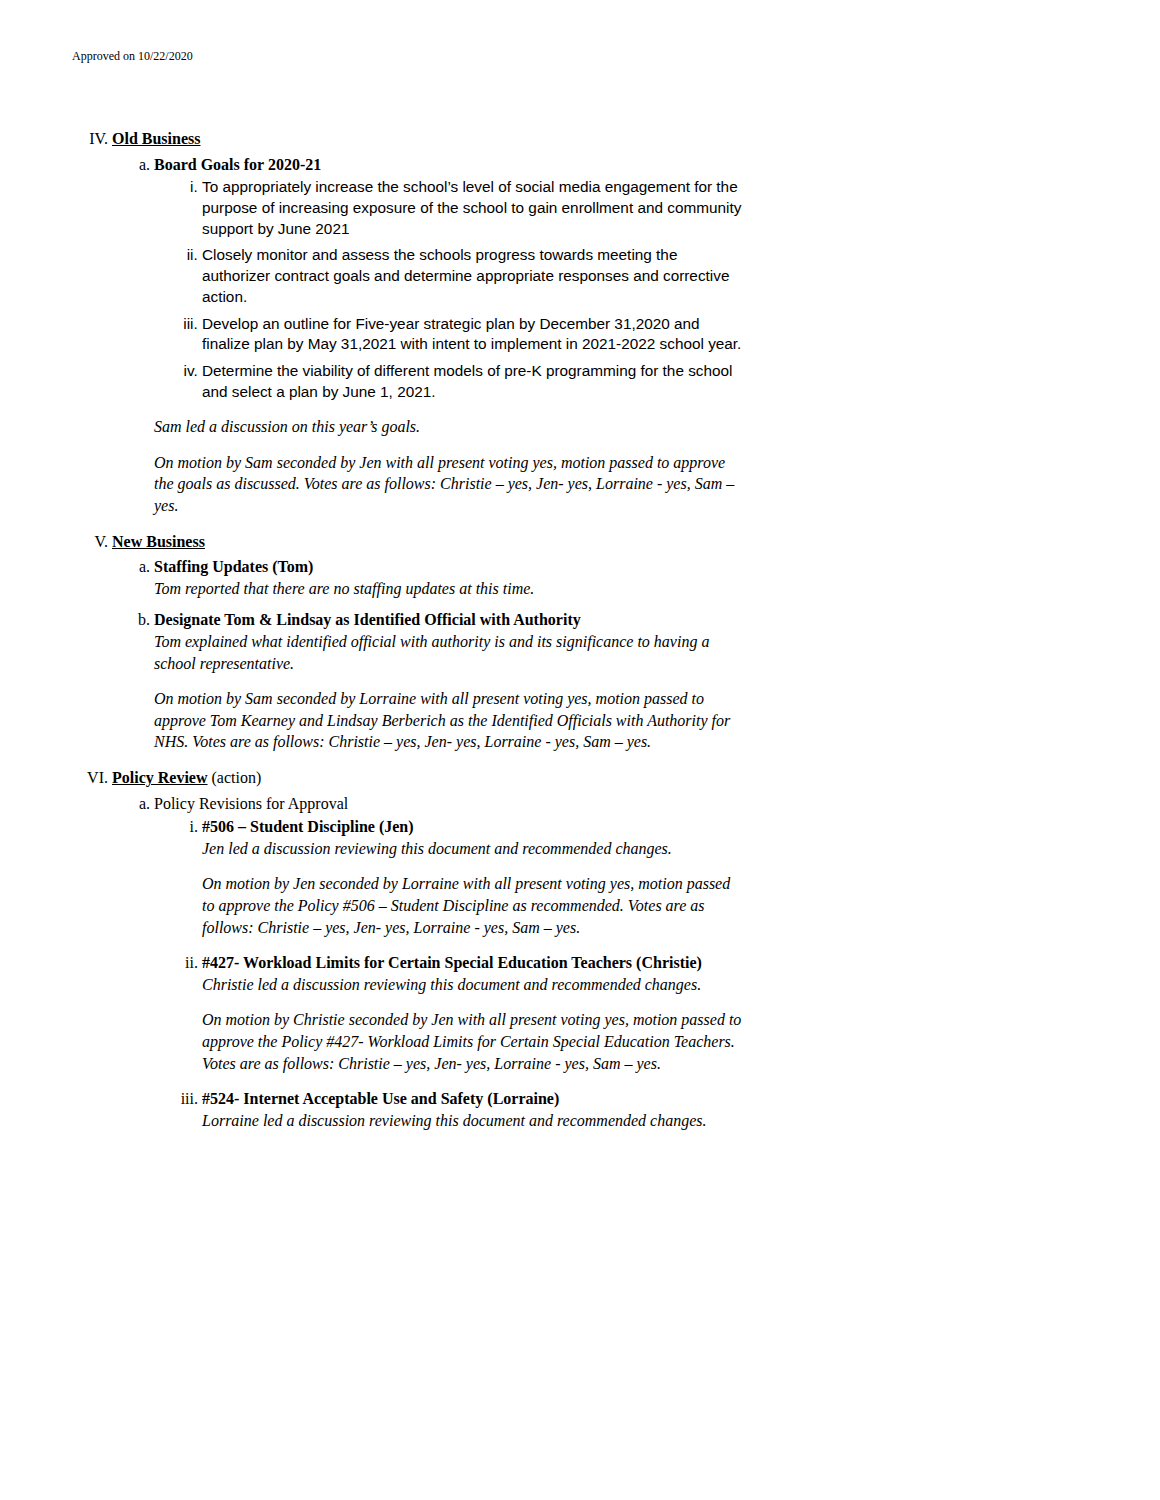Approved on 10/22/2020
Old Business
Board Goals for 2020-21
To appropriately increase the school’s level of social media engagement for the purpose of increasing exposure of the school to gain enrollment and community support by June 2021
Closely monitor and assess the schools progress towards meeting the authorizer contract goals and determine appropriate responses and corrective action.
Develop an outline for Five-year strategic plan by December 31,2020 and finalize plan by May 31,2021 with intent to implement in 2021-2022 school year.
Determine the viability of different models of pre-K programming for the school and select a plan by June 1, 2021.
Sam led a discussion on this year’s goals.
On motion by Sam seconded by Jen with all present voting yes, motion passed to approve the goals as discussed. Votes are as follows: Christie – yes, Jen- yes, Lorraine - yes, Sam – yes.
New Business
Staffing Updates (Tom)
Tom reported that there are no staffing updates at this time.
Designate Tom & Lindsay as Identified Official with Authority
Tom explained what identified official with authority is and its significance to having a school representative.
On motion by Sam seconded by Lorraine with all present voting yes, motion passed to approve Tom Kearney and Lindsay Berberich as the Identified Officials with Authority for NHS. Votes are as follows: Christie – yes, Jen- yes, Lorraine - yes, Sam – yes.
Policy Review (action)
Policy Revisions for Approval
#506 – Student Discipline (Jen)
Jen led a discussion reviewing this document and recommended changes.
On motion by Jen seconded by Lorraine with all present voting yes, motion passed to approve the Policy #506 – Student Discipline as recommended. Votes are as follows: Christie – yes, Jen- yes, Lorraine - yes, Sam – yes.
#427- Workload Limits for Certain Special Education Teachers (Christie)
Christie led a discussion reviewing this document and recommended changes.
On motion by Christie seconded by Jen with all present voting yes, motion passed to approve the Policy #427- Workload Limits for Certain Special Education Teachers. Votes are as follows: Christie – yes, Jen- yes, Lorraine - yes, Sam – yes.
#524- Internet Acceptable Use and Safety (Lorraine)
Lorraine led a discussion reviewing this document and recommended changes.